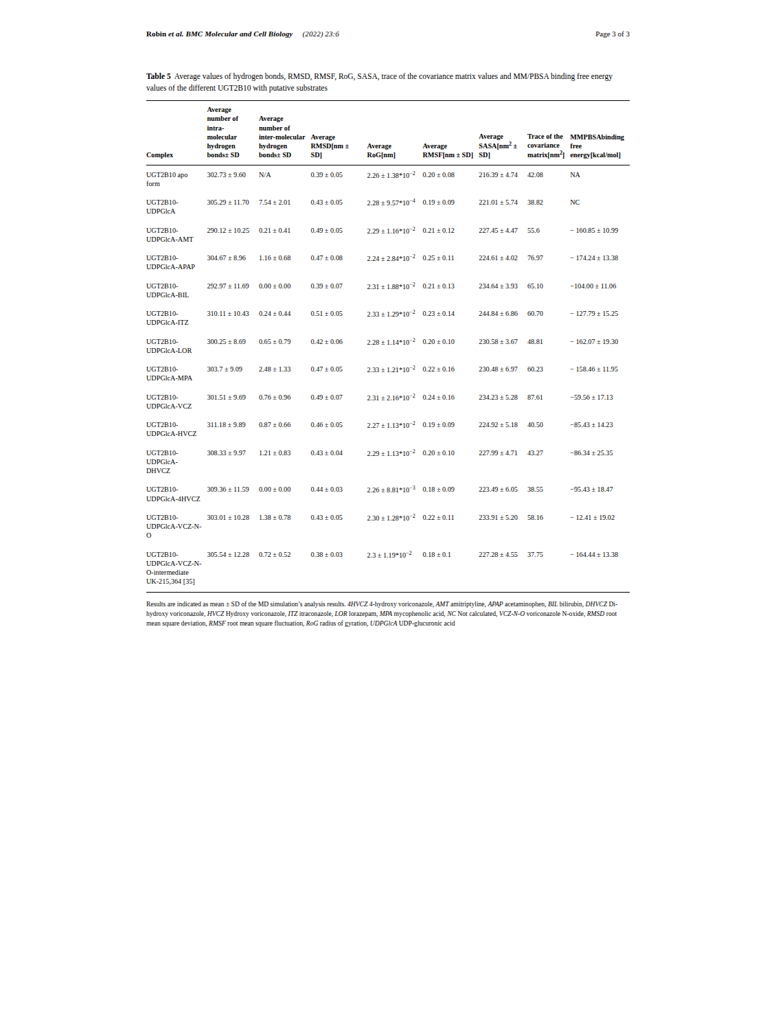Robin et al. BMC Molecular and Cell Biology (2022) 23:6
Page 3 of 3
Table 5 Average values of hydrogen bonds, RMSD, RMSF, RoG, SASA, trace of the covariance matrix values and MM/PBSA binding free energy values of the different UGT2B10 with putative substrates
| Complex | Average number of intra-molecular hydrogen bonds± SD | Average number of inter-molecular hydrogen bonds± SD | Average RMSD[nm ± SD] | Average RoG[nm] | Average RMSF[nm ± SD] | Average SASA[nm 2 ± SD] | Trace of the covariance matrix[nm 2 ] | MMPBSAbinding free energy[kcal/mol] |
| --- | --- | --- | --- | --- | --- | --- | --- | --- |
| UGT2B10 apo form | 302.73 ± 9.60 | N/A | 0.39 ± 0.05 | 2.26 ± 1.38*10 −2 | 0.20 ± 0.08 | 216.39 ± 4.74 | 42.08 | NA |
| UGT2B10-UDPGlcA | 305.29 ± 11.70 | 7.54 ± 2.01 | 0.43 ± 0.05 | 2.28 ± 9.57*10 −4 | 0.19 ± 0.09 | 221.01 ± 5.74 | 38.82 | NC |
| UGT2B10-UDPGlcA-AMT | 290.12 ± 10.25 | 0.21 ± 0.41 | 0.49 ± 0.05 | 2.29 ± 1.16*10 −2 | 0.21 ± 0.12 | 227.45 ± 4.47 | 55.6 | − 160.85 ± 10.99 |
| UGT2B10-UDPGlcA-APAP | 304.67 ± 8.96 | 1.16 ± 0.68 | 0.47 ± 0.08 | 2.24 ± 2.84*10 −2 | 0.25 ± 0.11 | 224.61 ± 4.02 | 76.97 | − 174.24 ± 13.38 |
| UGT2B10-UDPGlcA-BIL | 292.97 ± 11.69 | 0.00 ± 0.00 | 0.39 ± 0.07 | 2.31 ± 1.88*10 −2 | 0.21 ± 0.13 | 234.64 ± 3.93 | 65.10 | −104.00 ± 11.06 |
| UGT2B10-UDPGlcA-ITZ | 310.11 ± 10.43 | 0.24 ± 0.44 | 0.51 ± 0.05 | 2.33 ± 1.29*10 −2 | 0.23 ± 0.14 | 244.84 ± 6.86 | 60.70 | − 127.79 ± 15.25 |
| UGT2B10-UDPGlcA-LOR | 300.25 ± 8.69 | 0.65 ± 0.79 | 0.42 ± 0.06 | 2.28 ± 1.14*10 −2 | 0.20 ± 0.10 | 230.58 ± 3.67 | 48.81 | − 162.07 ± 19.30 |
| UGT2B10-UDPGlcA-MPA | 303.7 ± 9.09 | 2.48 ± 1.33 | 0.47 ± 0.05 | 2.33 ± 1.21*10 −2 | 0.22 ± 0.16 | 230.48 ± 6.97 | 60.23 | − 158.46 ± 11.95 |
| UGT2B10-UDPGlcA-VCZ | 301.51 ± 9.69 | 0.76 ± 0.96 | 0.49 ± 0.07 | 2.31 ± 2.16*10 −2 | 0.24 ± 0.16 | 234.23 ± 5.28 | 87.61 | −59.56 ± 17.13 |
| UGT2B10-UDPGlcA-HVCZ | 311.18 ± 9.89 | 0.87 ± 0.66 | 0.46 ± 0.05 | 2.27 ± 1.13*10 −2 | 0.19 ± 0.09 | 224.92 ± 5.18 | 40.50 | −85.43 ± 14.23 |
| UGT2B10-UDPGlcA-DHVCZ | 308.33 ± 9.97 | 1.21 ± 0.83 | 0.43 ± 0.04 | 2.29 ± 1.13*10 −2 | 0.20 ± 0.10 | 227.99 ± 4.71 | 43.27 | −86.34 ± 25.35 |
| UGT2B10-UDPGlcA-4HVCZ | 309.36 ± 11.59 | 0.00 ± 0.00 | 0.44 ± 0.03 | 2.26 ± 8.81*10 −3 | 0.18 ± 0.09 | 223.49 ± 6.05 | 38.55 | −95.43 ± 18.47 |
| UGT2B10-UDPGlcA-VCZ-N-O | 303.01 ± 10.28 | 1.38 ± 0.78 | 0.43 ± 0.05 | 2.30 ± 1.28*10 −2 | 0.22 ± 0.11 | 233.91 ± 5.20 | 58.16 | − 12.41 ± 19.02 |
| UGT2B10-UDPGlcA-VCZ-N-O-intermediate UK-215,364 [35] | 305.54 ± 12.28 | 0.72 ± 0.52 | 0.38 ± 0.03 | 2.3 ± 1.19*10 −2 | 0.18 ± 0.1 | 227.28 ± 4.55 | 37.75 | − 164.44 ± 13.38 |
Results are indicated as mean ± SD of the MD simulation’s analysis results. 4HVCZ 4-hydroxy voriconazole, AMT amitriptyline, APAP acetaminophen, BIL bilirubin, DHVCZ Di-hydroxy voriconazole, HVCZ Hydroxy voriconazole, ITZ itraconazole, LOR lorazepam, MPA mycophenolic acid, NC Not calculated, VCZ-N-O voriconazole N-oxide, RMSD root mean square deviation, RMSF root mean square fluctuation, RoG radius of gyration, UDPGlcA UDP-glucuronic acid